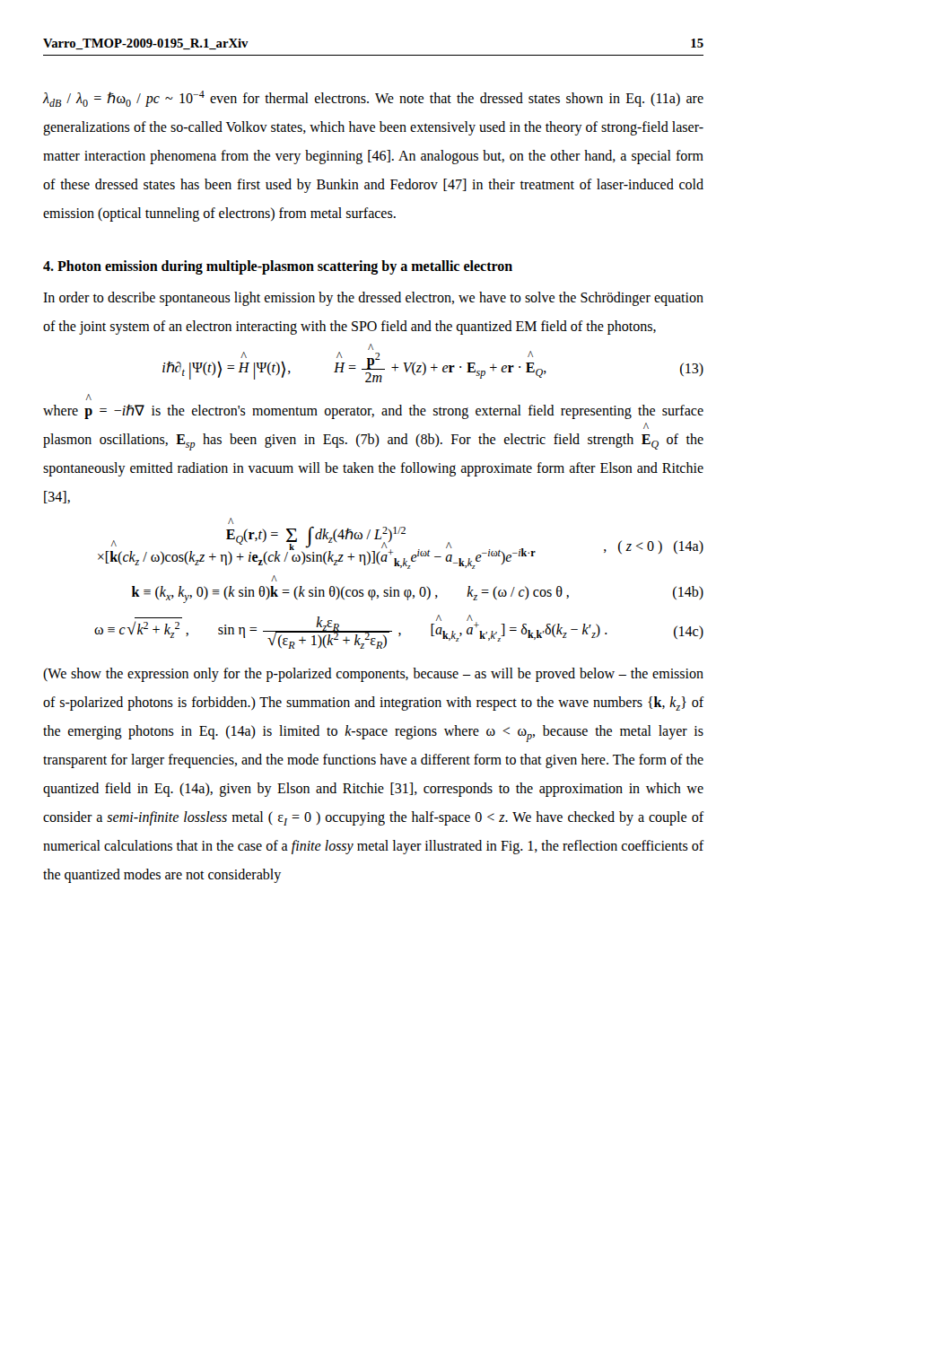Varro_TMOP-2009-0195_R.1_arXiv 15
λdB / λ0 = ℏω0 / pc ~ 10−4 even for thermal electrons. We note that the dressed states shown in Eq. (11a) are generalizations of the so-called Volkov states, which have been extensively used in the theory of strong-field laser-matter interaction phenomena from the very beginning [46]. An analogous but, on the other hand, a special form of these dressed states has been first used by Bunkin and Fedorov [47] in their treatment of laser-induced cold emission (optical tunneling of electrons) from metal surfaces.
4. Photon emission during multiple-plasmon scattering by a metallic electron
In order to describe spontaneous light emission by the dressed electron, we have to solve the Schrödinger equation of the joint system of an electron interacting with the SPO field and the quantized EM field of the photons,
iℏ∂t |Ψ(t)⟩ = H |Ψ(t)⟩, H = p22m + V(z) + er · Esp + er · EQ, (13)
where p = −iℏ∇ is the electron's momentum operator, and the strong external field representing the surface plasmon oscillations, Esp has been given in Eqs. (7b) and (8b). For the electric field strength EQ of the spontaneously emitted radiation in vacuum will be taken the following approximate form after Elson and Ritchie [34],
EQ(r,t) = Σk ∫dkz(4ℏω / L2)1/2 ×[k(ckz / ω)cos(kzz + η) + iez(ck / ω)sin(kzz + η)](a+k,kzeiωt − a−k,kze−iωt)e−ik·r , ( z < 0 ) (14a)
k ≡ (kx, ky, 0) ≡ (k sin θ)k = (k sin θ)(cos φ, sin φ, 0) , kz = (ω / c) cos θ , (14b)
ω ≡ ck2 + kz2 , sin η = kzεR(εR + 1)(k2 + kz2εR) , [ak,kz, a+k′,k′z] = δk,k′δ(kz − k′z) . (14c)
(We show the expression only for the p-polarized components, because – as will be proved below – the emission of s-polarized photons is forbidden.) The summation and integration with respect to the wave numbers {k, kz} of the emerging photons in Eq. (14a) is limited to k-space regions where ω < ωp, because the metal layer is transparent for larger frequencies, and the mode functions have a different form to that given here. The form of the quantized field in Eq. (14a), given by Elson and Ritchie [31], corresponds to the approximation in which we consider a semi-infinite lossless metal ( εI = 0 ) occupying the half-space 0 < z. We have checked by a couple of numerical calculations that in the case of a finite lossy metal layer illustrated in Fig. 1, the reflection coefficients of the quantized modes are not considerably